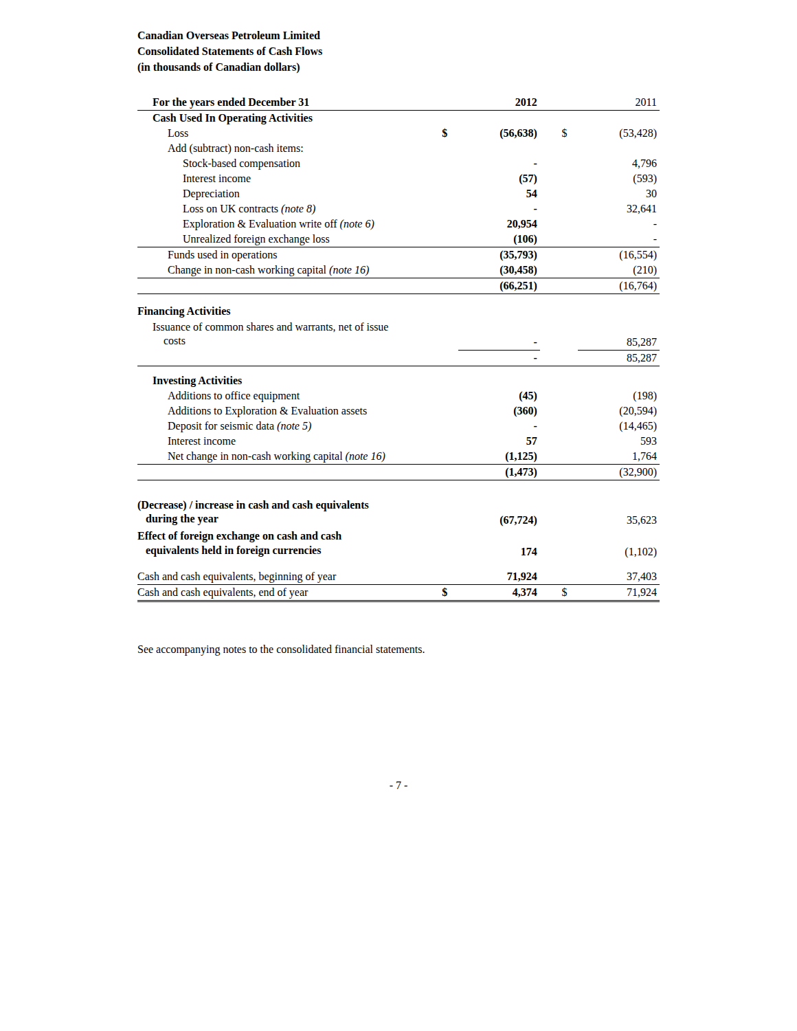Canadian Overseas Petroleum Limited
Consolidated Statements of Cash Flows
(in thousands of Canadian dollars)
| For the years ended December 31 | | 2012 | | | 2011 |
| Cash Used In Operating Activities | | | | | |
| Loss | $ | (56,638) | | $ | (53,428) |
| Add (subtract) non-cash items: | | | | | |
| Stock-based compensation | | - | | | 4,796 |
| Interest income | | (57) | | | (593) |
| Depreciation | | 54 | | | 30 |
| Loss on UK contracts (note 8) | | - | | | 32,641 |
| Exploration & Evaluation write off (note 6) | | 20,954 | | | - |
| Unrealized foreign exchange loss | | (106) | | | - |
| Funds used in operations | | (35,793) | | | (16,554) |
| Change in non-cash working capital (note 16) | | (30,458) | | | (210) |
| | | (66,251) | | | (16,764) |
| Financing Activities | | | | | |
| Issuance of common shares and warrants, net of issue costs | | - | | | 85,287 |
| | | - | | | 85,287 |
| Investing Activities | | | | | |
| Additions to office equipment | | (45) | | | (198) |
| Additions to Exploration & Evaluation assets | | (360) | | | (20,594) |
| Deposit for seismic data (note 5) | | - | | | (14,465) |
| Interest income | | 57 | | | 593 |
| Net change in non-cash working capital (note 16) | | (1,125) | | | 1,764 |
| | | (1,473) | | | (32,900) |
| (Decrease) / increase in cash and cash equivalents during the year | | (67,724) | | | 35,623 |
| Effect of foreign exchange on cash and cash equivalents held in foreign currencies | | 174 | | | (1,102) |
| Cash and cash equivalents, beginning of year | | 71,924 | | | 37,403 |
| Cash and cash equivalents, end of year | $ | 4,374 | | $ | 71,924 |
See accompanying notes to the consolidated financial statements.
- 7 -